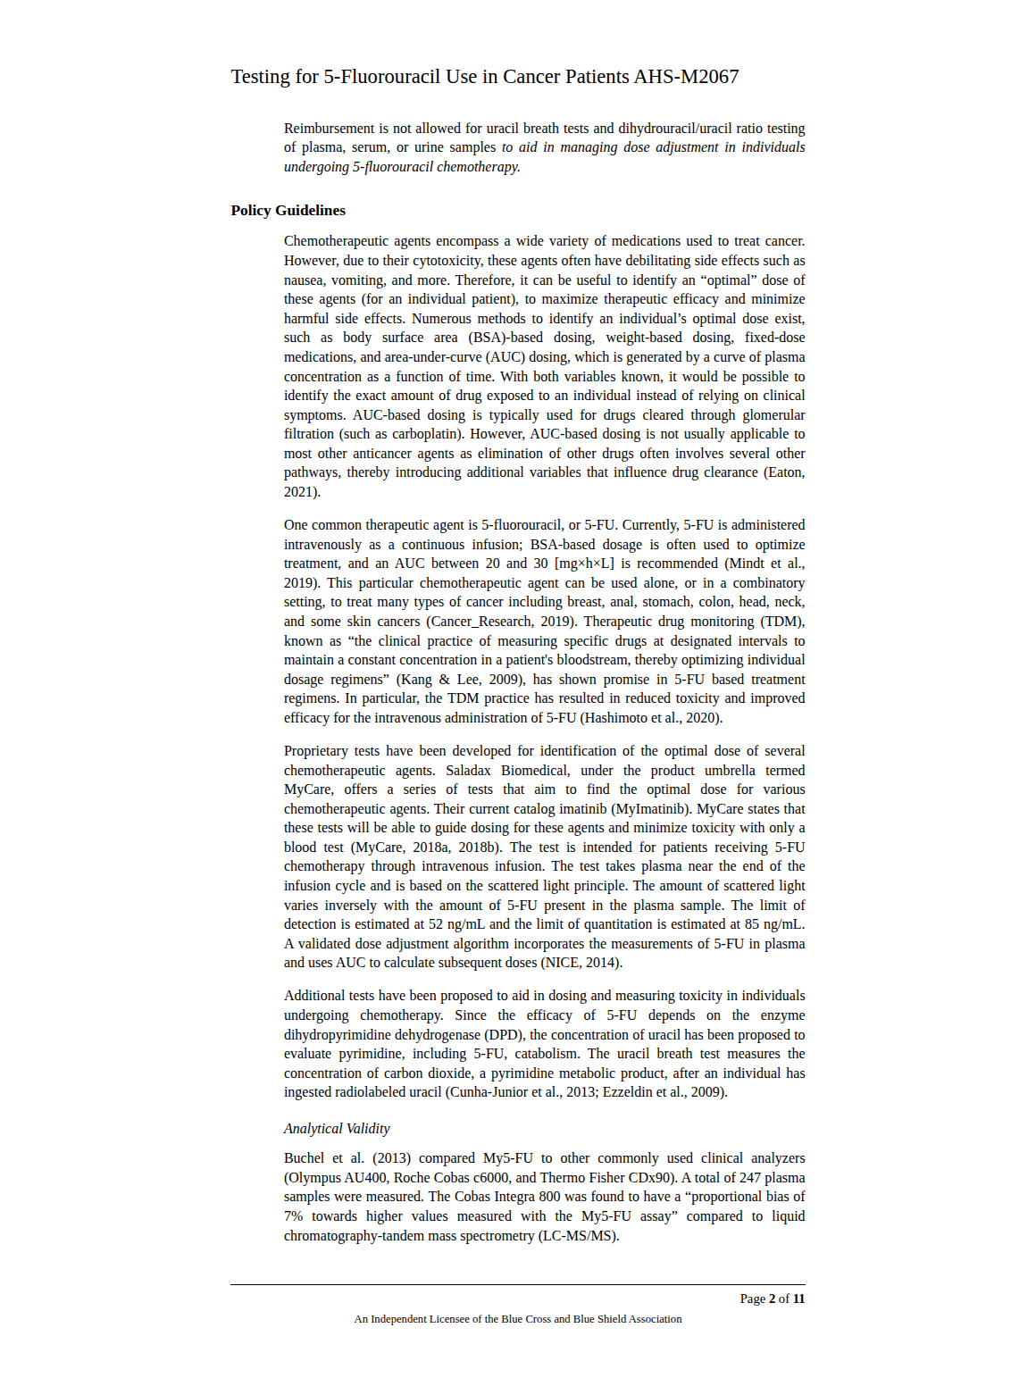Testing for 5-Fluorouracil Use in Cancer Patients AHS-M2067
Reimbursement is not allowed for uracil breath tests and dihydrouracil/uracil ratio testing of plasma, serum, or urine samples to aid in managing dose adjustment in individuals undergoing 5-fluorouracil chemotherapy.
Policy Guidelines
Chemotherapeutic agents encompass a wide variety of medications used to treat cancer. However, due to their cytotoxicity, these agents often have debilitating side effects such as nausea, vomiting, and more. Therefore, it can be useful to identify an “optimal” dose of these agents (for an individual patient), to maximize therapeutic efficacy and minimize harmful side effects. Numerous methods to identify an individual’s optimal dose exist, such as body surface area (BSA)-based dosing, weight-based dosing, fixed-dose medications, and area-under-curve (AUC) dosing, which is generated by a curve of plasma concentration as a function of time. With both variables known, it would be possible to identify the exact amount of drug exposed to an individual instead of relying on clinical symptoms. AUC-based dosing is typically used for drugs cleared through glomerular filtration (such as carboplatin). However, AUC-based dosing is not usually applicable to most other anticancer agents as elimination of other drugs often involves several other pathways, thereby introducing additional variables that influence drug clearance (Eaton, 2021).
One common therapeutic agent is 5-fluorouracil, or 5-FU. Currently, 5-FU is administered intravenously as a continuous infusion; BSA-based dosage is often used to optimize treatment, and an AUC between 20 and 30 [mg×h×L] is recommended (Mindt et al., 2019). This particular chemotherapeutic agent can be used alone, or in a combinatory setting, to treat many types of cancer including breast, anal, stomach, colon, head, neck, and some skin cancers (Cancer_Research, 2019). Therapeutic drug monitoring (TDM), known as “the clinical practice of measuring specific drugs at designated intervals to maintain a constant concentration in a patient's bloodstream, thereby optimizing individual dosage regimens” (Kang & Lee, 2009), has shown promise in 5-FU based treatment regimens. In particular, the TDM practice has resulted in reduced toxicity and improved efficacy for the intravenous administration of 5-FU (Hashimoto et al., 2020).
Proprietary tests have been developed for identification of the optimal dose of several chemotherapeutic agents. Saladax Biomedical, under the product umbrella termed MyCare, offers a series of tests that aim to find the optimal dose for various chemotherapeutic agents. Their current catalog imatinib (MyImatinib). MyCare states that these tests will be able to guide dosing for these agents and minimize toxicity with only a blood test (MyCare, 2018a, 2018b). The test is intended for patients receiving 5-FU chemotherapy through intravenous infusion. The test takes plasma near the end of the infusion cycle and is based on the scattered light principle. The amount of scattered light varies inversely with the amount of 5-FU present in the plasma sample. The limit of detection is estimated at 52 ng/mL and the limit of quantitation is estimated at 85 ng/mL. A validated dose adjustment algorithm incorporates the measurements of 5-FU in plasma and uses AUC to calculate subsequent doses (NICE, 2014).
Additional tests have been proposed to aid in dosing and measuring toxicity in individuals undergoing chemotherapy. Since the efficacy of 5-FU depends on the enzyme dihydropyrimidine dehydrogenase (DPD), the concentration of uracil has been proposed to evaluate pyrimidine, including 5-FU, catabolism. The uracil breath test measures the concentration of carbon dioxide, a pyrimidine metabolic product, after an individual has ingested radiolabeled uracil (Cunha-Junior et al., 2013; Ezzeldin et al., 2009).
Analytical Validity
Buchel et al. (2013) compared My5-FU to other commonly used clinical analyzers (Olympus AU400, Roche Cobas c6000, and Thermo Fisher CDx90). A total of 247 plasma samples were measured. The Cobas Integra 800 was found to have a “proportional bias of 7% towards higher values measured with the My5-FU assay” compared to liquid chromatography-tandem mass spectrometry (LC-MS/MS).
Page 2 of 11
An Independent Licensee of the Blue Cross and Blue Shield Association